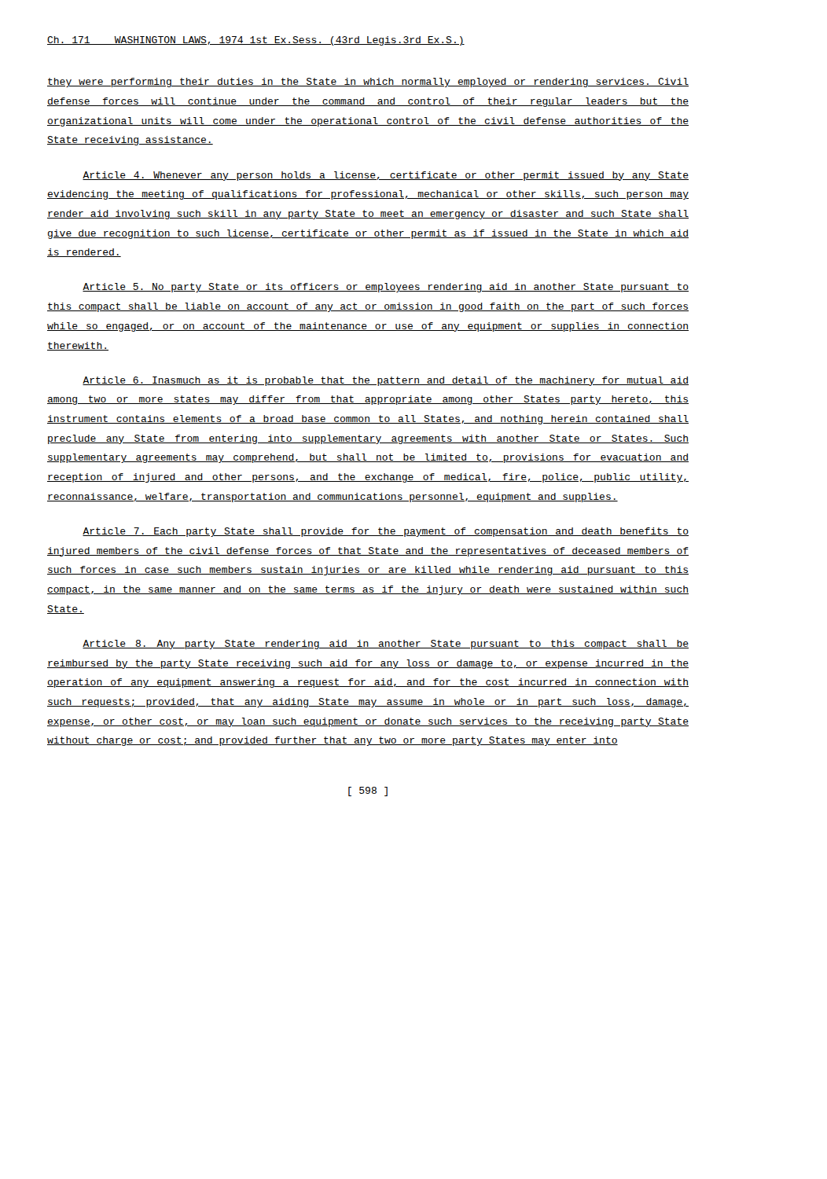Ch. 171 WASHINGTON LAWS, 1974 1st Ex.Sess. (43rd Legis.3rd Ex.S.)
they were performing their duties in the State in which normally employed or rendering services. Civil defense forces will continue under the command and control of their regular leaders but the organizational units will come under the operational control of the civil defense authorities of the State receiving assistance.
Article 4. Whenever any person holds a license, certificate or other permit issued by any State evidencing the meeting of qualifications for professional, mechanical or other skills, such person may render aid involving such skill in any party State to meet an emergency or disaster and such State shall give due recognition to such license, certificate or other permit as if issued in the State in which aid is rendered.
Article 5. No party State or its officers or employees rendering aid in another State pursuant to this compact shall be liable on account of any act or omission in good faith on the part of such forces while so engaged, or on account of the maintenance or use of any equipment or supplies in connection therewith.
Article 6. Inasmuch as it is probable that the pattern and detail of the machinery for mutual aid among two or more states may differ from that appropriate among other States party hereto, this instrument contains elements of a broad base common to all States, and nothing herein contained shall preclude any State from entering into supplementary agreements with another State or States. Such supplementary agreements may comprehend, but shall not be limited to, provisions for evacuation and reception of injured and other persons, and the exchange of medical, fire, police, public utility, reconnaissance, welfare, transportation and communications personnel, equipment and supplies.
Article 7. Each party State shall provide for the payment of compensation and death benefits to injured members of the civil defense forces of that State and the representatives of deceased members of such forces in case such members sustain injuries or are killed while rendering aid pursuant to this compact, in the same manner and on the same terms as if the injury or death were sustained within such State.
Article 8. Any party State rendering aid in another State pursuant to this compact shall be reimbursed by the party State receiving such aid for any loss or damage to, or expense incurred in the operation of any equipment answering a request for aid, and for the cost incurred in connection with such requests; provided, that any aiding State may assume in whole or in part such loss, damage, expense, or other cost, or may loan such equipment or donate such services to the receiving party State without charge or cost; and provided further that any two or more party States may enter into
[ 598 ]